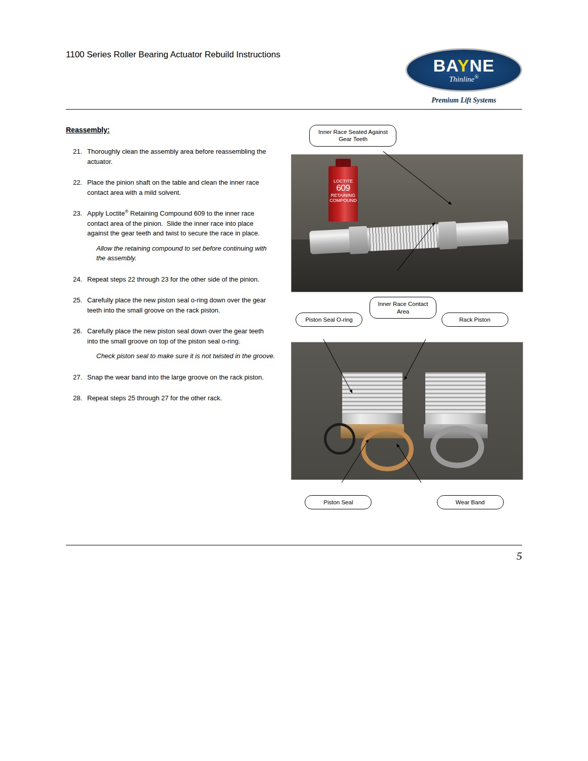BAYNE
Thinline®
Premium Lift Systems
1100 Series Roller Bearing Actuator Rebuild Instructions
Reassembly:
21. Thoroughly clean the assembly area before reassembling the actuator.
22. Place the pinion shaft on the table and clean the inner race contact area with a mild solvent.
23. Apply Loctite® Retaining Compound 609 to the inner race contact area of the pinion. Slide the inner race into place against the gear teeth and twist to secure the race in place.
Allow the retaining compound to set before continuing with the assembly.
24. Repeat steps 22 through 23 for the other side of the pinion.
25. Carefully place the new piston seal o-ring down over the gear teeth into the small groove on the rack piston.
26. Carefully place the new piston seal down over the gear teeth into the small groove on top of the piston seal o-ring.
Check piston seal to make sure it is not twisted in the groove.
27. Snap the wear band into the large groove on the rack piston.
28. Repeat steps 25 through 27 for the other rack.
Inner Race Seated Against Gear Teeth
LOCTITE 609 RETAINING
COMPOUND
Inner Race Contact Area
Piston Seal O-ring
Rack Piston
Piston Seal
Wear Band
5